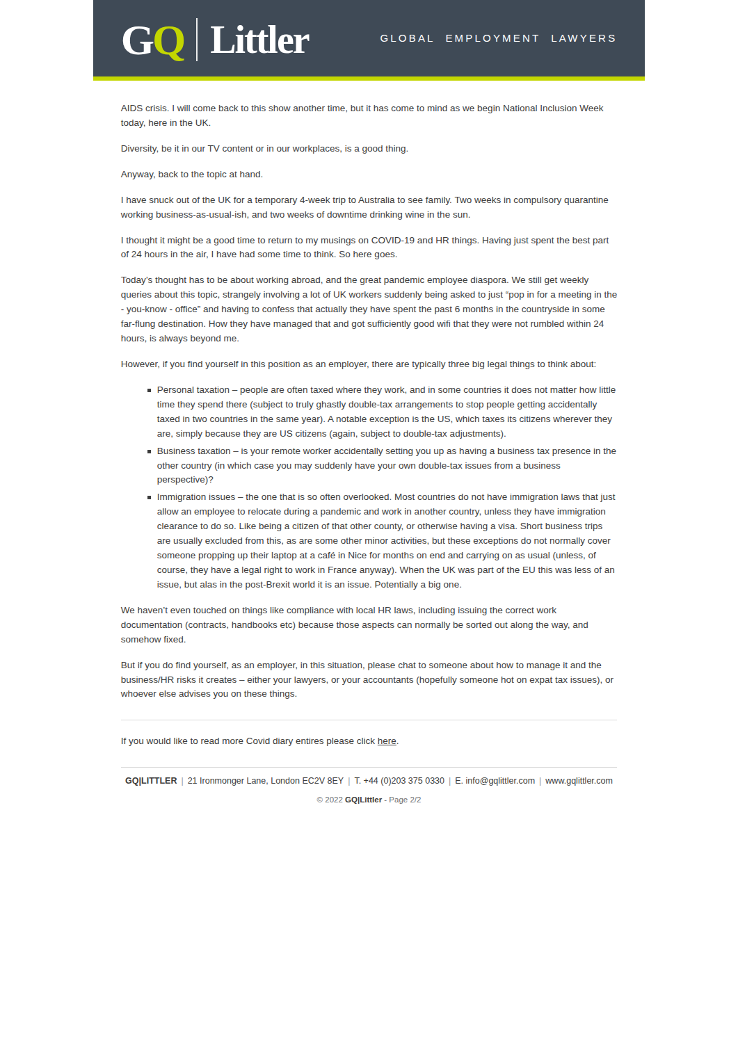GQ Littler
GLOBAL EMPLOYMENT LAWYERS
AIDS crisis. I will come back to this show another time, but it has come to mind as we begin National Inclusion Week today, here in the UK.
Diversity, be it in our TV content or in our workplaces, is a good thing.
Anyway, back to the topic at hand.
I have snuck out of the UK for a temporary 4-week trip to Australia to see family. Two weeks in compulsory quarantine working business-as-usual-ish, and two weeks of downtime drinking wine in the sun.
I thought it might be a good time to return to my musings on COVID-19 and HR things. Having just spent the best part of 24 hours in the air, I have had some time to think. So here goes.
Today’s thought has to be about working abroad, and the great pandemic employee diaspora. We still get weekly queries about this topic, strangely involving a lot of UK workers suddenly being asked to just “pop in for a meeting in the - you-know - office” and having to confess that actually they have spent the past 6 months in the countryside in some far-flung destination. How they have managed that and got sufficiently good wifi that they were not rumbled within 24 hours, is always beyond me.
However, if you find yourself in this position as an employer, there are typically three big legal things to think about:
Personal taxation – people are often taxed where they work, and in some countries it does not matter how little time they spend there (subject to truly ghastly double-tax arrangements to stop people getting accidentally taxed in two countries in the same year). A notable exception is the US, which taxes its citizens wherever they are, simply because they are US citizens (again, subject to double-tax adjustments).
Business taxation – is your remote worker accidentally setting you up as having a business tax presence in the other country (in which case you may suddenly have your own double-tax issues from a business perspective)?
Immigration issues – the one that is so often overlooked. Most countries do not have immigration laws that just allow an employee to relocate during a pandemic and work in another country, unless they have immigration clearance to do so. Like being a citizen of that other county, or otherwise having a visa. Short business trips are usually excluded from this, as are some other minor activities, but these exceptions do not normally cover someone propping up their laptop at a café in Nice for months on end and carrying on as usual (unless, of course, they have a legal right to work in France anyway). When the UK was part of the EU this was less of an issue, but alas in the post-Brexit world it is an issue. Potentially a big one.
We haven’t even touched on things like compliance with local HR laws, including issuing the correct work documentation (contracts, handbooks etc) because those aspects can normally be sorted out along the way, and somehow fixed.
But if you do find yourself, as an employer, in this situation, please chat to someone about how to manage it and the business/HR risks it creates – either your lawyers, or your accountants (hopefully someone hot on expat tax issues), or whoever else advises you on these things.
If you would like to read more Covid diary entires please click here.
GQ|LITTLER|21 Ironmonger Lane, London EC2V 8EY|T. +44 (0)203 375 0330|E. info@gqlittler.com|www.gqlittler.com
© 2022 GQ|Littler - Page 2/2